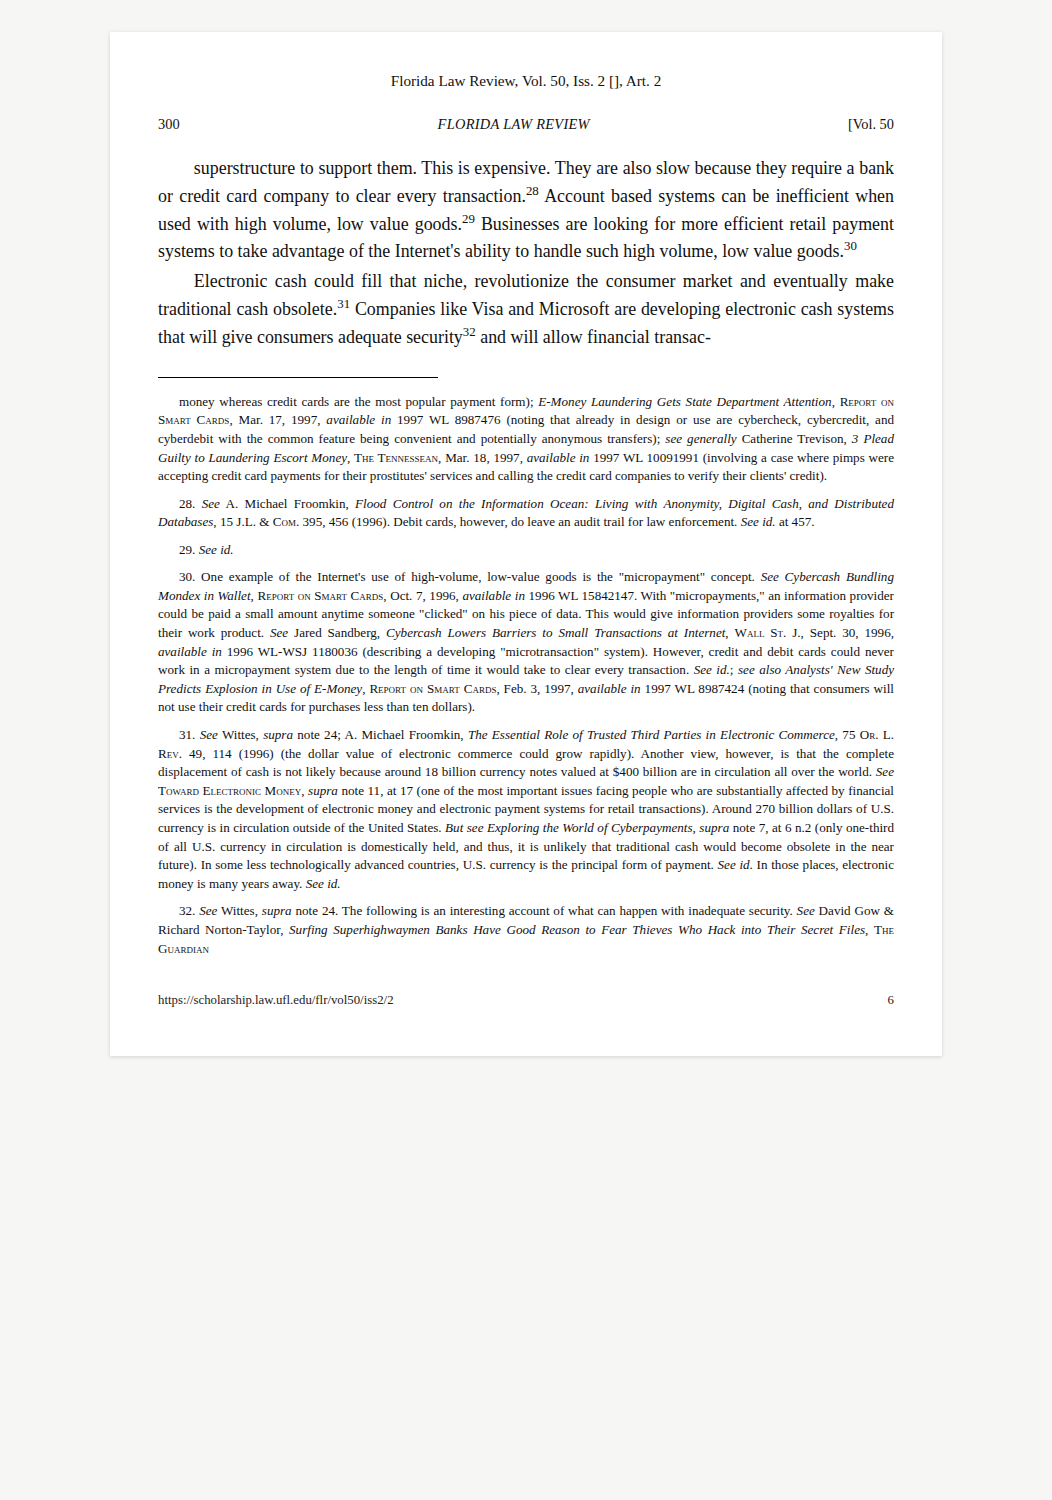Florida Law Review, Vol. 50, Iss. 2 [], Art. 2
300 FLORIDA LAW REVIEW [Vol. 50
superstructure to support them. This is expensive. They are also slow because they require a bank or credit card company to clear every transaction.28 Account based systems can be inefficient when used with high volume, low value goods.29 Businesses are looking for more efficient retail payment systems to take advantage of the Internet's ability to handle such high volume, low value goods.30
Electronic cash could fill that niche, revolutionize the consumer market and eventually make traditional cash obsolete.31 Companies like Visa and Microsoft are developing electronic cash systems that will give consumers adequate security32 and will allow financial transac-
money whereas credit cards are the most popular payment form); E-Money Laundering Gets State Department Attention, Report on Smart Cards, Mar. 17, 1997, available in 1997 WL 8987476 (noting that already in design or use are cybercheck, cybercredit, and cyberdebit with the common feature being convenient and potentially anonymous transfers); see generally Catherine Trevison, 3 Plead Guilty to Laundering Escort Money, The Tennessean, Mar. 18, 1997, available in 1997 WL 10091991 (involving a case where pimps were accepting credit card payments for their prostitutes' services and calling the credit card companies to verify their clients' credit).
28. See A. Michael Froomkin, Flood Control on the Information Ocean: Living with Anonymity, Digital Cash, and Distributed Databases, 15 J.L. & Com. 395, 456 (1996). Debit cards, however, do leave an audit trail for law enforcement. See id. at 457.
29. See id.
30. One example of the Internet's use of high-volume, low-value goods is the "micropayment" concept. See Cybercash Bundling Mondex in Wallet, Report on Smart Cards, Oct. 7, 1996, available in 1996 WL 15842147. With "micropayments," an information provider could be paid a small amount anytime someone "clicked" on his piece of data. This would give information providers some royalties for their work product. See Jared Sandberg, Cybercash Lowers Barriers to Small Transactions at Internet, Wall St. J., Sept. 30, 1996, available in 1996 WL-WSJ 1180036 (describing a developing "microtransaction" system). However, credit and debit cards could never work in a micropayment system due to the length of time it would take to clear every transaction. See id.; see also Analysts' New Study Predicts Explosion in Use of E-Money, Report on Smart Cards, Feb. 3, 1997, available in 1997 WL 8987424 (noting that consumers will not use their credit cards for purchases less than ten dollars).
31. See Wittes, supra note 24; A. Michael Froomkin, The Essential Role of Trusted Third Parties in Electronic Commerce, 75 Or. L. Rev. 49, 114 (1996) (the dollar value of electronic commerce could grow rapidly). Another view, however, is that the complete displacement of cash is not likely because around 18 billion currency notes valued at $400 billion are in circulation all over the world. See Toward Electronic Money, supra note 11, at 17 (one of the most important issues facing people who are substantially affected by financial services is the development of electronic money and electronic payment systems for retail transactions). Around 270 billion dollars of U.S. currency is in circulation outside of the United States. But see Exploring the World of Cyberpayments, supra note 7, at 6 n.2 (only one-third of all U.S. currency in circulation is domestically held, and thus, it is unlikely that traditional cash would become obsolete in the near future). In some less technologically advanced countries, U.S. currency is the principal form of payment. See id. In those places, electronic money is many years away. See id.
32. See Wittes, supra note 24. The following is an interesting account of what can happen with inadequate security. See David Gow & Richard Norton-Taylor, Surfing Superhighwaymen Banks Have Good Reason to Fear Thieves Who Hack into Their Secret Files, The Guardian
https://scholarship.law.ufl.edu/flr/vol50/iss2/2 6